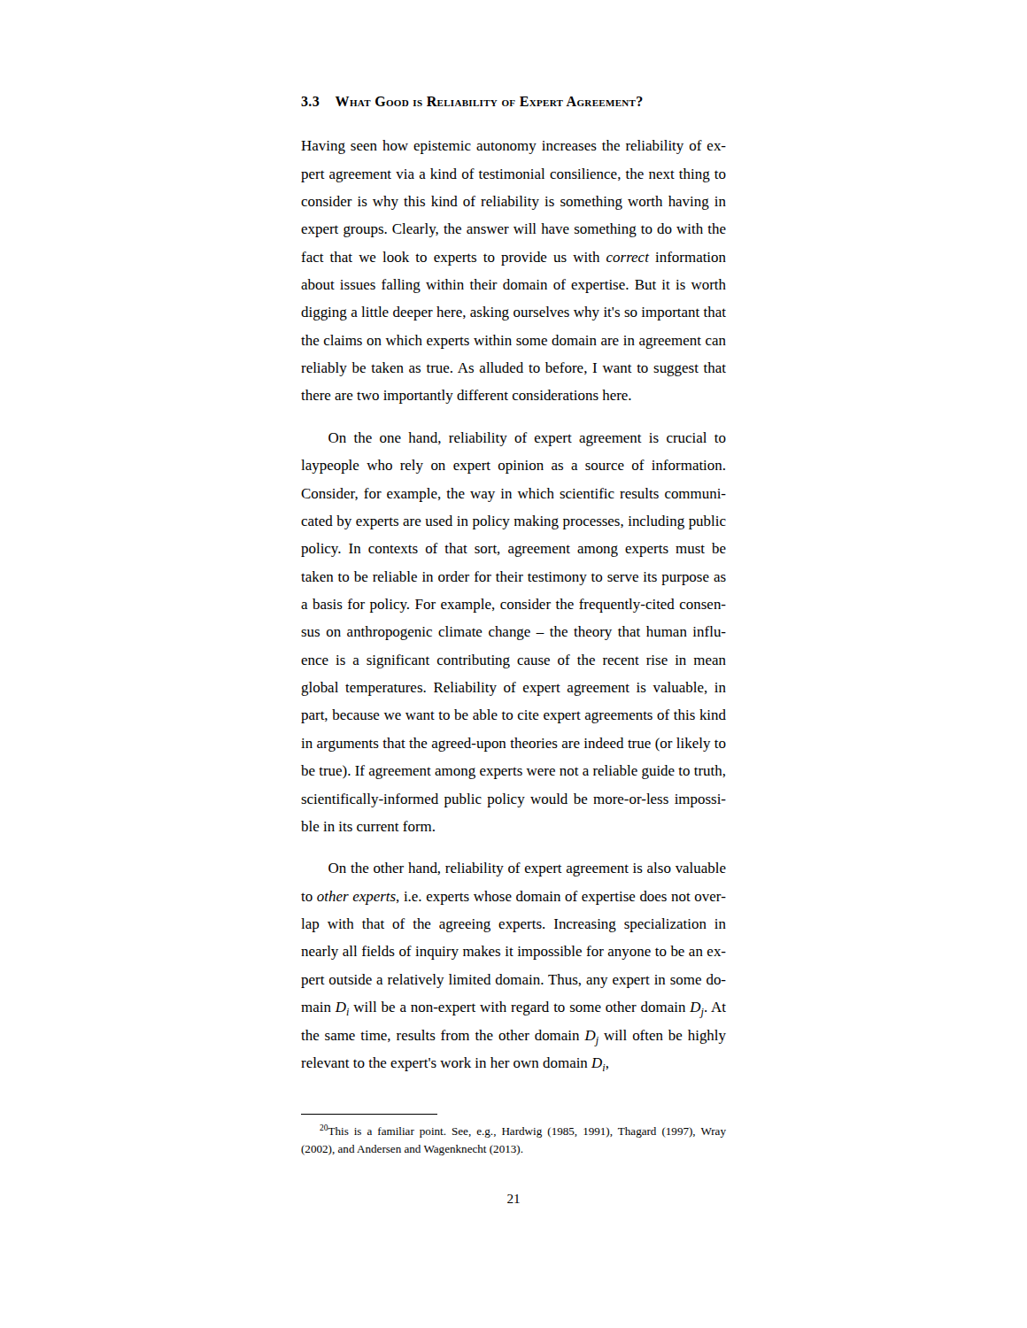3.3 What Good is Reliability of Expert Agreement?
Having seen how epistemic autonomy increases the reliability of expert agreement via a kind of testimonial consilience, the next thing to consider is why this kind of reliability is something worth having in expert groups. Clearly, the answer will have something to do with the fact that we look to experts to provide us with correct information about issues falling within their domain of expertise. But it is worth digging a little deeper here, asking ourselves why it's so important that the claims on which experts within some domain are in agreement can reliably be taken as true. As alluded to before, I want to suggest that there are two importantly different considerations here.
On the one hand, reliability of expert agreement is crucial to laypeople who rely on expert opinion as a source of information. Consider, for example, the way in which scientific results communicated by experts are used in policy making processes, including public policy. In contexts of that sort, agreement among experts must be taken to be reliable in order for their testimony to serve its purpose as a basis for policy. For example, consider the frequently-cited consensus on anthropogenic climate change – the theory that human influence is a significant contributing cause of the recent rise in mean global temperatures. Reliability of expert agreement is valuable, in part, because we want to be able to cite expert agreements of this kind in arguments that the agreed-upon theories are indeed true (or likely to be true). If agreement among experts were not a reliable guide to truth, scientifically-informed public policy would be more-or-less impossible in its current form.
On the other hand, reliability of expert agreement is also valuable to other experts, i.e. experts whose domain of expertise does not overlap with that of the agreeing experts. Increasing specialization in nearly all fields of inquiry makes it impossible for anyone to be an expert outside a relatively limited domain. Thus, any expert in some domain Di will be a non-expert with regard to some other domain Dj. At the same time, results from the other domain Dj will often be highly relevant to the expert's work in her own domain Di,
20This is a familiar point. See, e.g., Hardwig (1985, 1991), Thagard (1997), Wray (2002), and Andersen and Wagenknecht (2013).
21